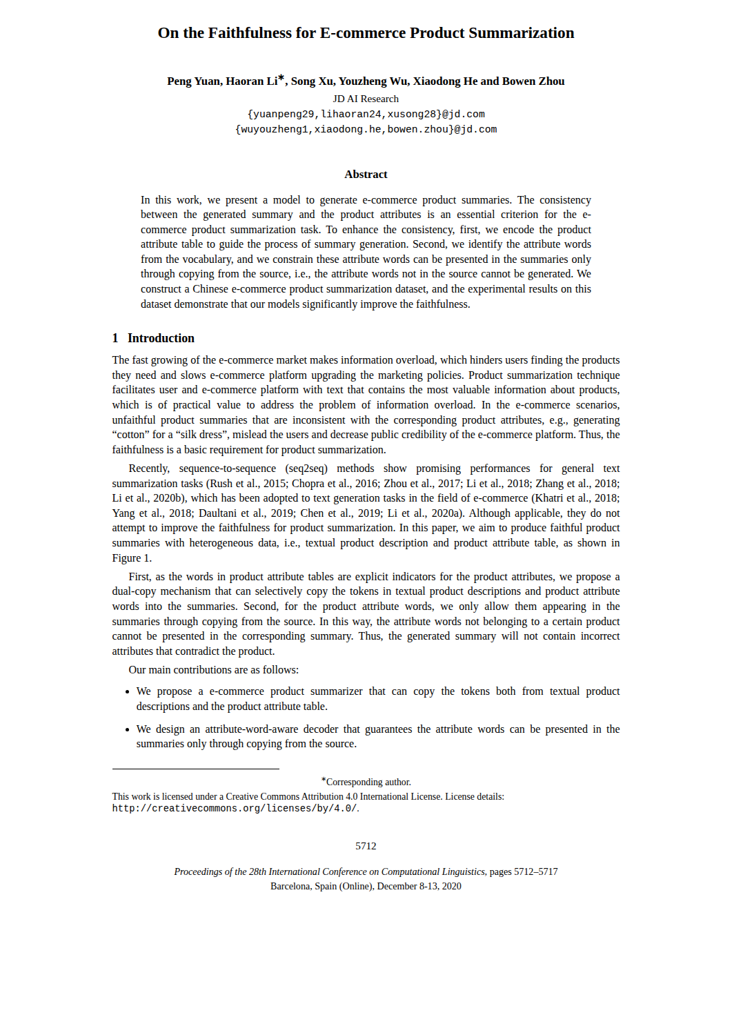On the Faithfulness for E-commerce Product Summarization
Peng Yuan, Haoran Li∗, Song Xu, Youzheng Wu, Xiaodong He and Bowen Zhou
JD AI Research
{yuanpeng29,lihaoran24,xusong28}@jd.com
{wuyouzheng1,xiaodong.he,bowen.zhou}@jd.com
Abstract
In this work, we present a model to generate e-commerce product summaries. The consistency between the generated summary and the product attributes is an essential criterion for the e-commerce product summarization task. To enhance the consistency, first, we encode the product attribute table to guide the process of summary generation. Second, we identify the attribute words from the vocabulary, and we constrain these attribute words can be presented in the summaries only through copying from the source, i.e., the attribute words not in the source cannot be generated. We construct a Chinese e-commerce product summarization dataset, and the experimental results on this dataset demonstrate that our models significantly improve the faithfulness.
1 Introduction
The fast growing of the e-commerce market makes information overload, which hinders users finding the products they need and slows e-commerce platform upgrading the marketing policies. Product summarization technique facilitates user and e-commerce platform with text that contains the most valuable information about products, which is of practical value to address the problem of information overload. In the e-commerce scenarios, unfaithful product summaries that are inconsistent with the corresponding product attributes, e.g., generating “cotton” for a “silk dress”, mislead the users and decrease public credibility of the e-commerce platform. Thus, the faithfulness is a basic requirement for product summarization.
Recently, sequence-to-sequence (seq2seq) methods show promising performances for general text summarization tasks (Rush et al., 2015; Chopra et al., 2016; Zhou et al., 2017; Li et al., 2018; Zhang et al., 2018; Li et al., 2020b), which has been adopted to text generation tasks in the field of e-commerce (Khatri et al., 2018; Yang et al., 2018; Daultani et al., 2019; Chen et al., 2019; Li et al., 2020a). Although applicable, they do not attempt to improve the faithfulness for product summarization. In this paper, we aim to produce faithful product summaries with heterogeneous data, i.e., textual product description and product attribute table, as shown in Figure 1.
First, as the words in product attribute tables are explicit indicators for the product attributes, we propose a dual-copy mechanism that can selectively copy the tokens in textual product descriptions and product attribute words into the summaries. Second, for the product attribute words, we only allow them appearing in the summaries through copying from the source. In this way, the attribute words not belonging to a certain product cannot be presented in the corresponding summary. Thus, the generated summary will not contain incorrect attributes that contradict the product.
Our main contributions are as follows:
We propose a e-commerce product summarizer that can copy the tokens both from textual product descriptions and the product attribute table.
We design an attribute-word-aware decoder that guarantees the attribute words can be presented in the summaries only through copying from the source.
∗Corresponding author.
This work is licensed under a Creative Commons Attribution 4.0 International License. License details: http://creativecommons.org/licenses/by/4.0/.
5712
Proceedings of the 28th International Conference on Computational Linguistics, pages 5712–5717
Barcelona, Spain (Online), December 8-13, 2020